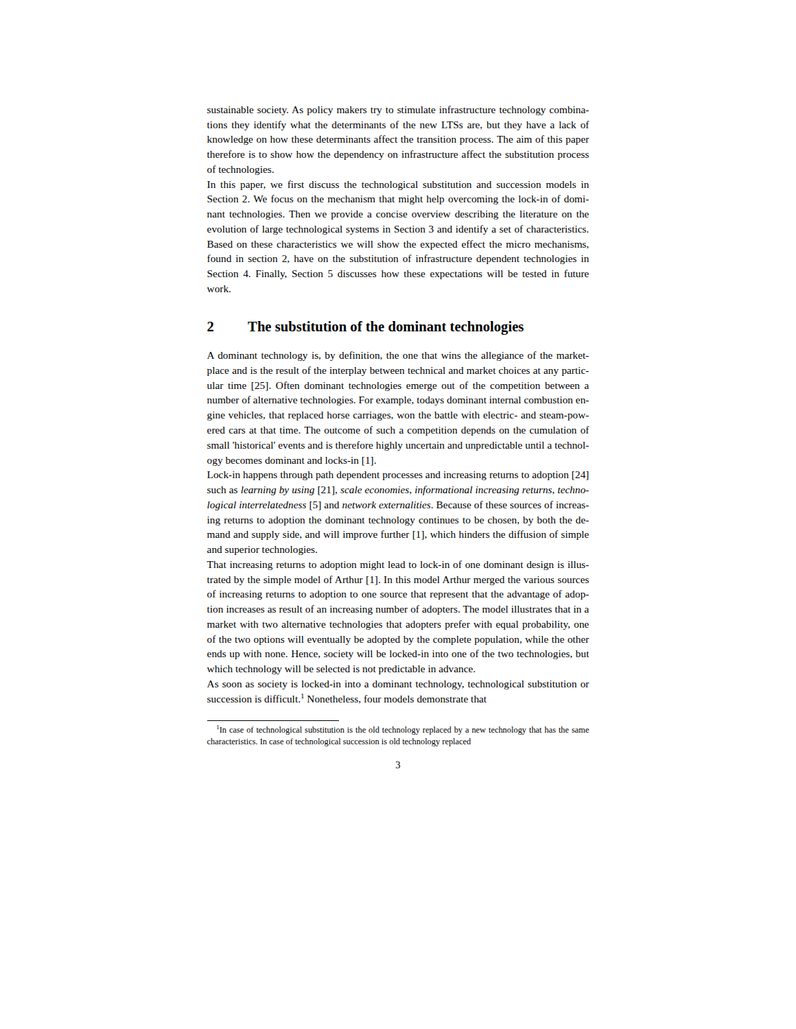sustainable society. As policy makers try to stimulate infrastructure technology combinations they identify what the determinants of the new LTSs are, but they have a lack of knowledge on how these determinants affect the transition process. The aim of this paper therefore is to show how the dependency on infrastructure affect the substitution process of technologies.
In this paper, we first discuss the technological substitution and succession models in Section 2. We focus on the mechanism that might help overcoming the lock-in of dominant technologies. Then we provide a concise overview describing the literature on the evolution of large technological systems in Section 3 and identify a set of characteristics. Based on these characteristics we will show the expected effect the micro mechanisms, found in section 2, have on the substitution of infrastructure dependent technologies in Section 4. Finally, Section 5 discusses how these expectations will be tested in future work.
2 The substitution of the dominant technologies
A dominant technology is, by definition, the one that wins the allegiance of the marketplace and is the result of the interplay between technical and market choices at any particular time [25]. Often dominant technologies emerge out of the competition between a number of alternative technologies. For example, todays dominant internal combustion engine vehicles, that replaced horse carriages, won the battle with electric- and steam-powered cars at that time. The outcome of such a competition depends on the cumulation of small 'historical' events and is therefore highly uncertain and unpredictable until a technology becomes dominant and locks-in [1].
Lock-in happens through path dependent processes and increasing returns to adoption [24] such as learning by using [21], scale economies, informational increasing returns, technological interrelatedness [5] and network externalities. Because of these sources of increasing returns to adoption the dominant technology continues to be chosen, by both the demand and supply side, and will improve further [1], which hinders the diffusion of simple and superior technologies.
That increasing returns to adoption might lead to lock-in of one dominant design is illustrated by the simple model of Arthur [1]. In this model Arthur merged the various sources of increasing returns to adoption to one source that represent that the advantage of adoption increases as result of an increasing number of adopters. The model illustrates that in a market with two alternative technologies that adopters prefer with equal probability, one of the two options will eventually be adopted by the complete population, while the other ends up with none. Hence, society will be locked-in into one of the two technologies, but which technology will be selected is not predictable in advance.
As soon as society is locked-in into a dominant technology, technological substitution or succession is difficult.1 Nonetheless, four models demonstrate that
1In case of technological substitution is the old technology replaced by a new technology that has the same characteristics. In case of technological succession is old technology replaced
3